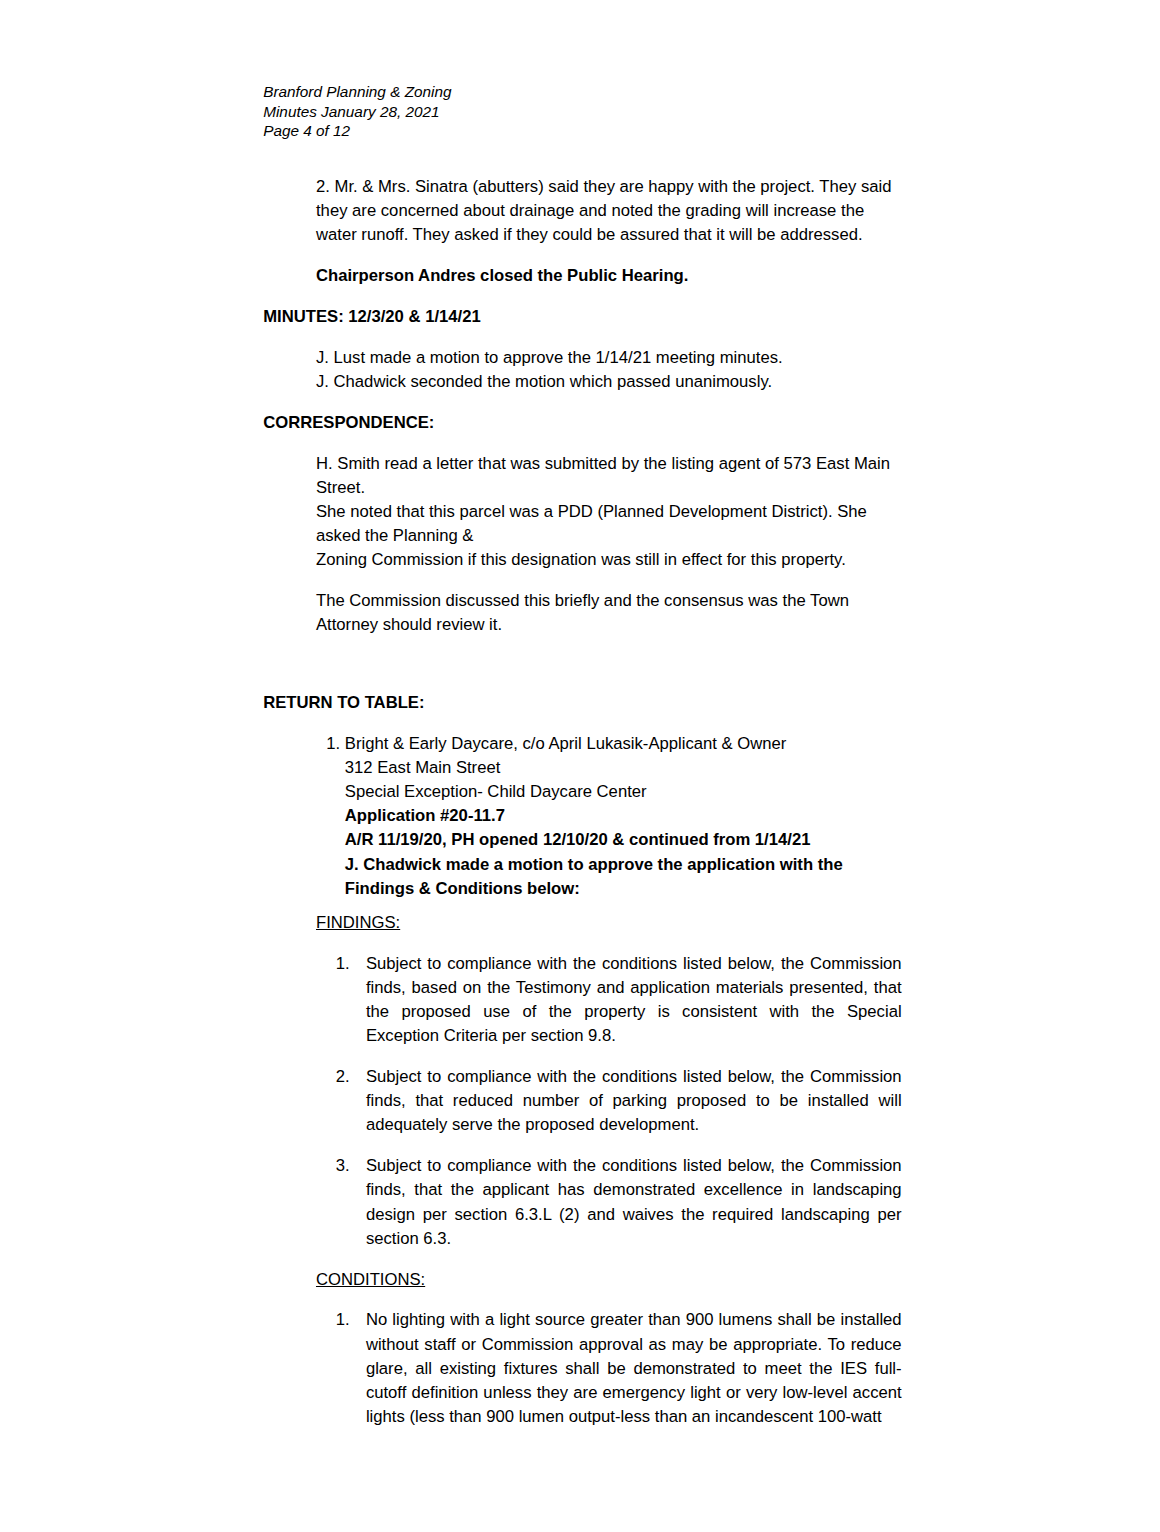Branford Planning & Zoning
Minutes January 28, 2021
Page 4 of 12
2. Mr. & Mrs. Sinatra (abutters) said they are happy with the project. They said they are concerned about drainage and noted the grading will increase the water runoff. They asked if they could be assured that it will be addressed.
Chairperson Andres closed the Public Hearing.
MINUTES: 12/3/20 & 1/14/21
J. Lust made a motion to approve the 1/14/21 meeting minutes.
J. Chadwick seconded the motion which passed unanimously.
CORRESPONDENCE:
H. Smith read a letter that was submitted by the listing agent of 573 East Main Street.
She noted that this parcel was a PDD (Planned Development District). She asked the Planning &
Zoning Commission if this designation was still in effect for this property.
The Commission discussed this briefly and the consensus was the Town Attorney should review it.
RETURN TO TABLE:
Bright & Early Daycare, c/o April Lukasik-Applicant & Owner
312 East Main Street
Special Exception- Child Daycare Center
Application #20-11.7
A/R 11/19/20, PH opened 12/10/20 & continued from 1/14/21
J. Chadwick made a motion to approve the application with the Findings & Conditions below:
FINDINGS:
Subject to compliance with the conditions listed below, the Commission finds, based on the Testimony and application materials presented, that the proposed use of the property is consistent with the Special Exception Criteria per section 9.8.
Subject to compliance with the conditions listed below, the Commission finds, that reduced number of parking proposed to be installed will adequately serve the proposed development.
Subject to compliance with the conditions listed below, the Commission finds, that the applicant has demonstrated excellence in landscaping design per section 6.3.L (2) and waives the required landscaping per section 6.3.
CONDITIONS:
No lighting with a light source greater than 900 lumens shall be installed without staff or Commission approval as may be appropriate. To reduce glare, all existing fixtures shall be demonstrated to meet the IES full-cutoff definition unless they are emergency light or very low-level accent lights (less than 900 lumen output-less than an incandescent 100-watt